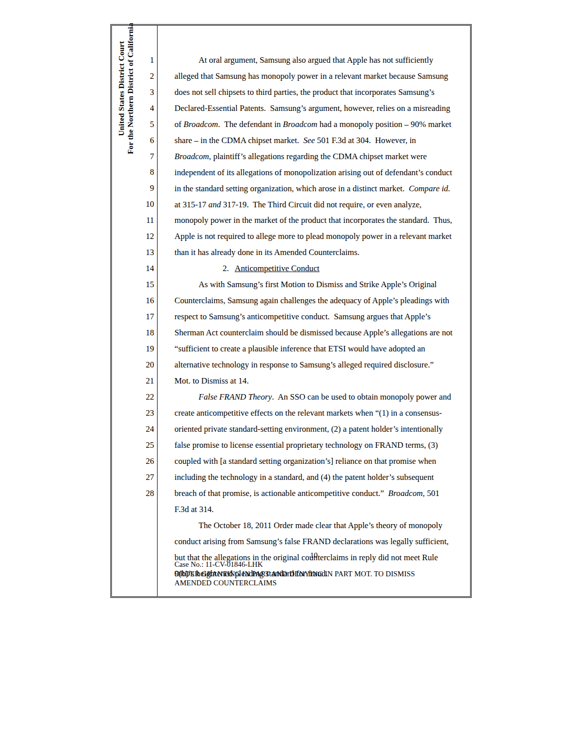1
2
3
4
5
6
7
8
9
10
11
12
13
14
15
16
17
18
19
20
21
22
23
24
25
26
27
28
United States District Court
For the Northern District of California
At oral argument, Samsung also argued that Apple has not sufficiently alleged that Samsung has monopoly power in a relevant market because Samsung does not sell chipsets to third parties, the product that incorporates Samsung’s Declared-Essential Patents. Samsung’s argument, however, relies on a misreading of Broadcom. The defendant in Broadcom had a monopoly position – 90% market share – in the CDMA chipset market. See 501 F.3d at 304. However, in Broadcom, plaintiff’s allegations regarding the CDMA chipset market were independent of its allegations of monopolization arising out of defendant’s conduct in the standard setting organization, which arose in a distinct market. Compare id. at 315-17 and 317-19. The Third Circuit did not require, or even analyze, monopoly power in the market of the product that incorporates the standard. Thus, Apple is not required to allege more to plead monopoly power in a relevant market than it has already done in its Amended Counterclaims.
2. Anticompetitive Conduct
As with Samsung’s first Motion to Dismiss and Strike Apple’s Original Counterclaims, Samsung again challenges the adequacy of Apple’s pleadings with respect to Samsung’s anticompetitive conduct. Samsung argues that Apple’s Sherman Act counterclaim should be dismissed because Apple’s allegations are not “sufficient to create a plausible inference that ETSI would have adopted an alternative technology in response to Samsung’s alleged required disclosure.” Mot. to Dismiss at 14.
False FRAND Theory. An SSO can be used to obtain monopoly power and create anticompetitive effects on the relevant markets when “(1) in a consensus-oriented private standard-setting environment, (2) a patent holder’s intentionally false promise to license essential proprietary technology on FRAND terms, (3) coupled with [a standard setting organization’s] reliance on that promise when including the technology in a standard, and (4) the patent holder’s subsequent breach of that promise, is actionable anticompetitive conduct.” Broadcom, 501 F.3d at 314.
The October 18, 2011 Order made clear that Apple’s theory of monopoly conduct arising from Samsung’s false FRAND declarations was legally sufficient, but that the allegations in the original counterclaims in reply did not meet Rule 9(b)’s heightened pleading standard for fraud.
10
Case No.: 11-CV-01846-LHK
ORDER GRANTING IN PART AND DENYING IN PART MOT. TO DISMISS AMENDED COUNTERCLAIMS